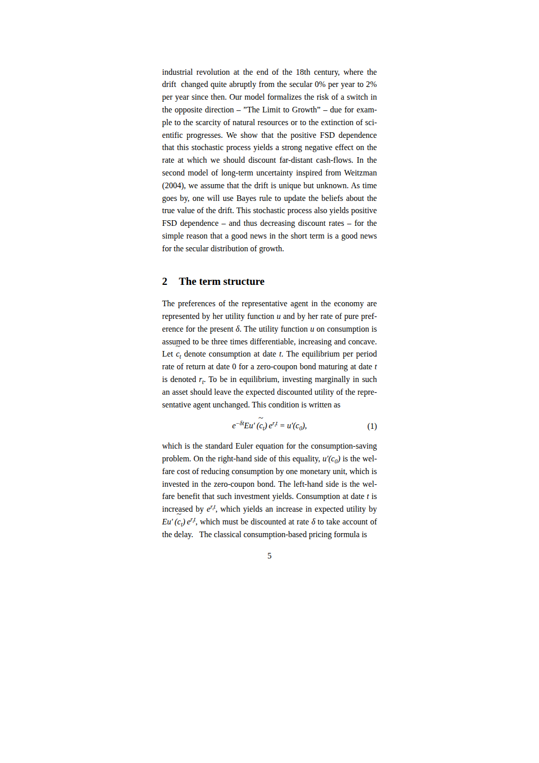industrial revolution at the end of the 18th century, where the drift changed quite abruptly from the secular 0% per year to 2% per year since then. Our model formalizes the risk of a switch in the opposite direction – ”The Limit to Growth” – due for example to the scarcity of natural resources or to the extinction of scientific progresses. We show that the positive FSD dependence that this stochastic process yields a strong negative effect on the rate at which we should discount far-distant cash-flows. In the second model of long-term uncertainty inspired from Weitzman (2004), we assume that the drift is unique but unknown. As time goes by, one will use Bayes rule to update the beliefs about the true value of the drift. This stochastic process also yields positive FSD dependence – and thus decreasing discount rates – for the simple reason that a good news in the short term is a good news for the secular distribution of growth.
2 The term structure
The preferences of the representative agent in the economy are represented by her utility function u and by her rate of pure preference for the present δ. The utility function u on consumption is assumed to be three times differentiable, increasing and concave. Let ct denote consumption at date t. The equilibrium per period rate of return at date 0 for a zero-coupon bond maturing at date t is denoted rt. To be in equilibrium, investing marginally in such an asset should leave the expected discounted utility of the representative agent unchanged. This condition is written as
e−δtEu′ (ct) ertt = u′(c0), (1)
which is the standard Euler equation for the consumption-saving problem. On the right-hand side of this equality, u′(c0) is the welfare cost of reducing consumption by one monetary unit, which is invested in the zero-coupon bond. The left-hand side is the welfare benefit that such investment yields. Consumption at date t is increased by ertt, which yields an increase in expected utility by Eu′ (ct) ertt, which must be discounted at rate δ to take account of the delay. The classical consumption-based pricing formula is
5